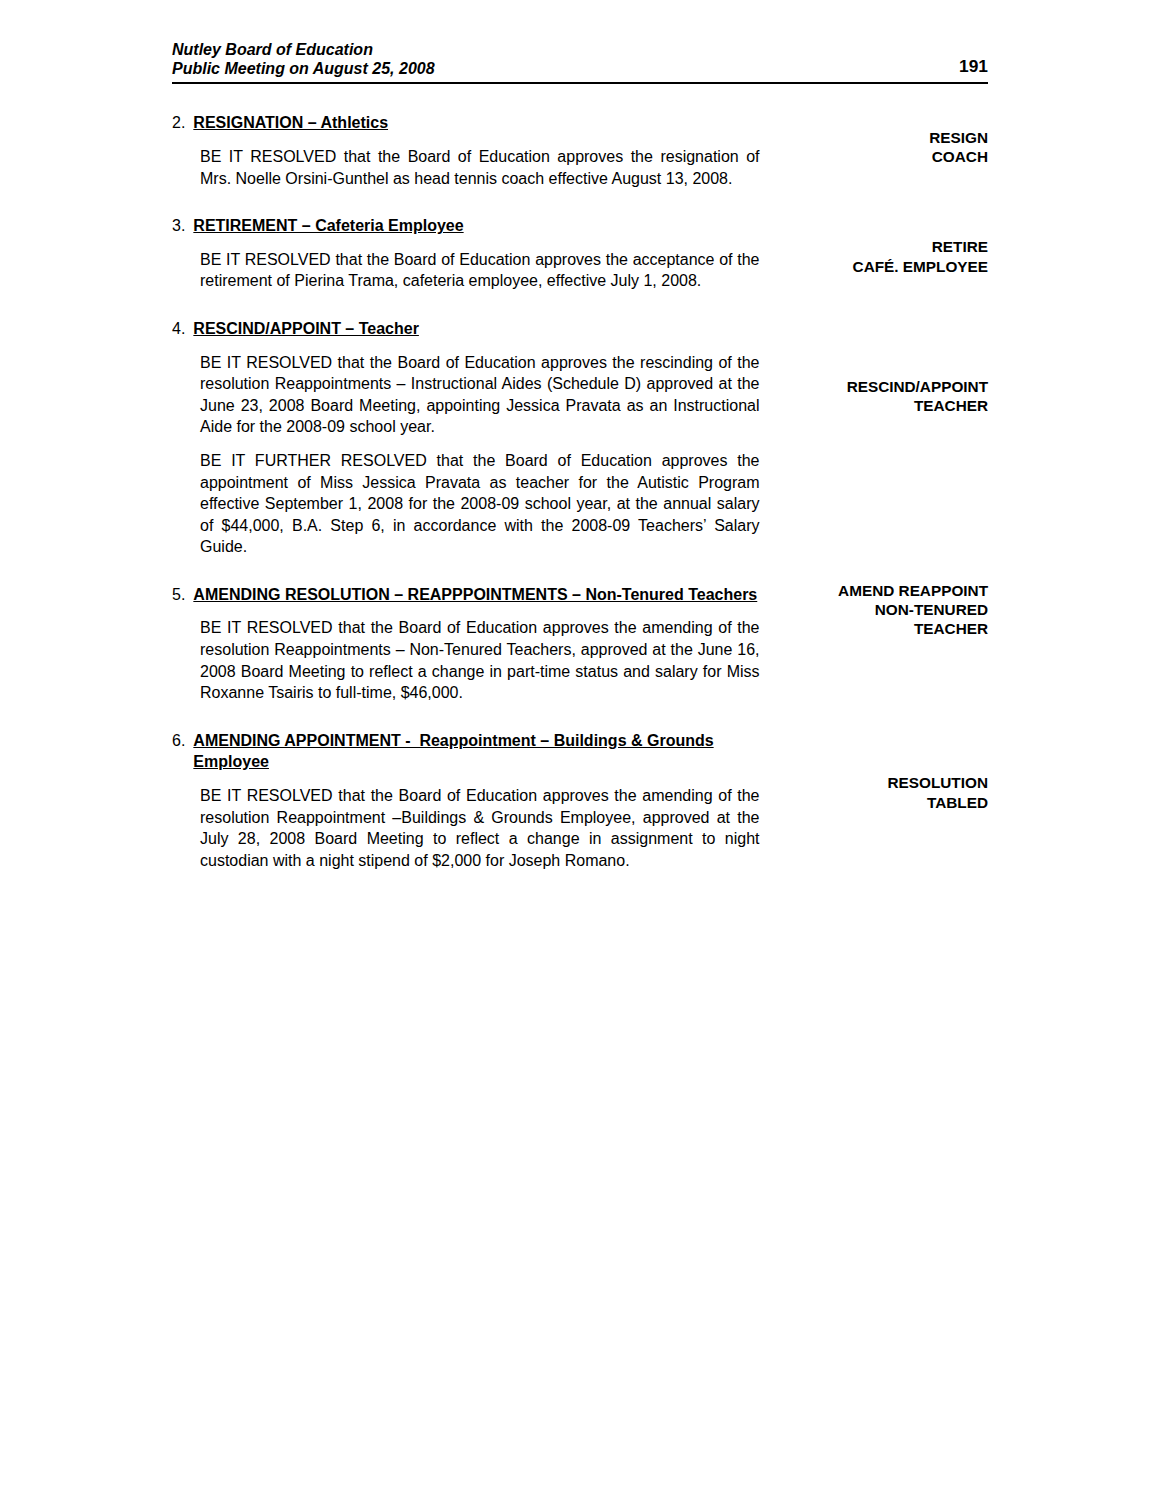Nutley Board of Education
Public Meeting on August 25, 2008
191
2. RESIGNATION – Athletics
BE IT RESOLVED that the Board of Education approves the resignation of Mrs. Noelle Orsini-Gunthel as head tennis coach effective August 13, 2008.
3. RETIREMENT – Cafeteria Employee
BE IT RESOLVED that the Board of Education approves the acceptance of the retirement of Pierina Trama, cafeteria employee, effective July 1, 2008.
4. RESCIND/APPOINT – Teacher
BE IT RESOLVED that the Board of Education approves the rescinding of the resolution Reappointments – Instructional Aides (Schedule D) approved at the June 23, 2008 Board Meeting, appointing Jessica Pravata as an Instructional Aide for the 2008-09 school year.
BE IT FURTHER RESOLVED that the Board of Education approves the appointment of Miss Jessica Pravata as teacher for the Autistic Program effective September 1, 2008 for the 2008-09 school year, at the annual salary of $44,000, B.A. Step 6, in accordance with the 2008-09 Teachers’ Salary Guide.
5. AMENDING RESOLUTION – REAPPPOINTMENTS – Non-Tenured Teachers
BE IT RESOLVED that the Board of Education approves the amending of the resolution Reappointments – Non-Tenured Teachers, approved at the June 16, 2008 Board Meeting to reflect a change in part-time status and salary for Miss Roxanne Tsairis to full-time, $46,000.
6. AMENDING APPOINTMENT - Reappointment – Buildings & Grounds Employee
BE IT RESOLVED that the Board of Education approves the amending of the resolution Reappointment –Buildings & Grounds Employee, approved at the July 28, 2008 Board Meeting to reflect a change in assignment to night custodian with a night stipend of $2,000 for Joseph Romano.
RESIGN
COACH
RETIRE
CAFÉ. EMPLOYEE
RESCIND/APPOINT
TEACHER
AMEND REAPPOINT
NON-TENURED
TEACHER
RESOLUTION
TABLED